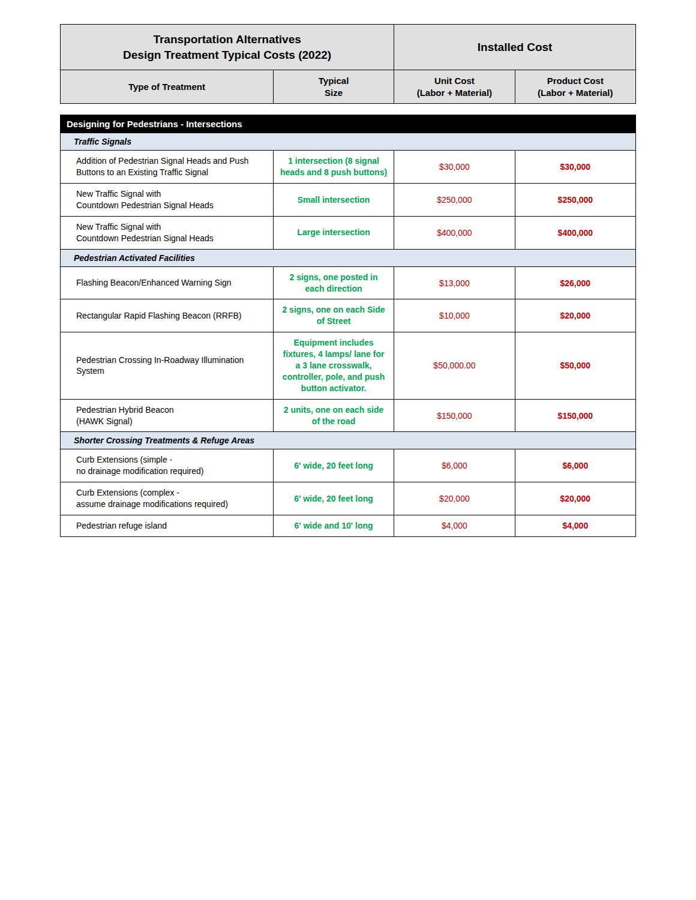| Transportation Alternatives Design Treatment Typical Costs (2022) | Installed Cost |
| Type of Treatment | Typical Size | Unit Cost (Labor + Material) | Product Cost (Labor + Material) |
| Designing for Pedestrians - Intersections |
| Traffic Signals |
| Addition of Pedestrian Signal Heads and Push Buttons to an Existing Traffic Signal | 1 intersection (8 signal heads and 8 push buttons) | $30,000 | $30,000 |
| New Traffic Signal with Countdown Pedestrian Signal Heads | Small intersection | $250,000 | $250,000 |
| New Traffic Signal with Countdown Pedestrian Signal Heads | Large intersection | $400,000 | $400,000 |
| Pedestrian Activated Facilities |
| Flashing Beacon/Enhanced Warning Sign | 2 signs, one posted in each direction | $13,000 | $26,000 |
| Rectangular Rapid Flashing Beacon (RRFB) | 2 signs, one on each Side of Street | $10,000 | $20,000 |
| Pedestrian Crossing In-Roadway Illumination System | Equipment includes fixtures, 4 lamps/ lane for a 3 lane crosswalk, controller, pole, and push button activator. | $50,000.00 | $50,000 |
| Pedestrian Hybrid Beacon (HAWK Signal) | 2 units, one on each side of the road | $150,000 | $150,000 |
| Shorter Crossing Treatments & Refuge Areas |
| Curb Extensions (simple - no drainage modification required) | 6' wide, 20 feet long | $6,000 | $6,000 |
| Curb Extensions (complex - assume drainage modifications required) | 6' wide, 20 feet long | $20,000 | $20,000 |
| Pedestrian refuge island | 6' wide and 10' long | $4,000 | $4,000 |